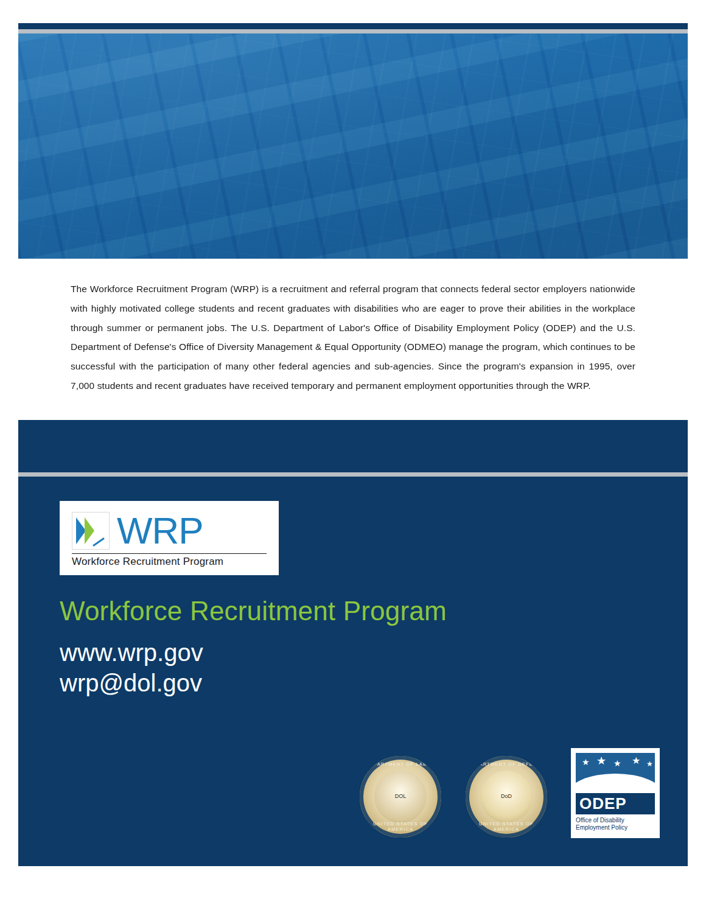The Workforce Recruitment Program (WRP) is a recruitment and referral program that connects federal sector employers nationwide with highly motivated college students and recent graduates with disabilities who are eager to prove their abilities in the workplace through summer or permanent jobs. The U.S. Department of Labor's Office of Disability Employment Policy (ODEP) and the U.S. Department of Defense's Office of Diversity Management & Equal Opportunity (ODMEO) manage the program, which continues to be successful with the participation of many other federal agencies and sub-agencies. Since the program's expansion in 1995, over 7,000 students and recent graduates have received temporary and permanent employment opportunities through the WRP.
WRP
Workforce Recruitment Program
Workforce Recruitment Program
www.wrp.gov
wrp@dol.gov
Department of Labor
DOL
United States of America
Department of Defense
DoD
United States of America
★ ★ ★ ★ ★
ODEP
Office of Disability
Employment Policy